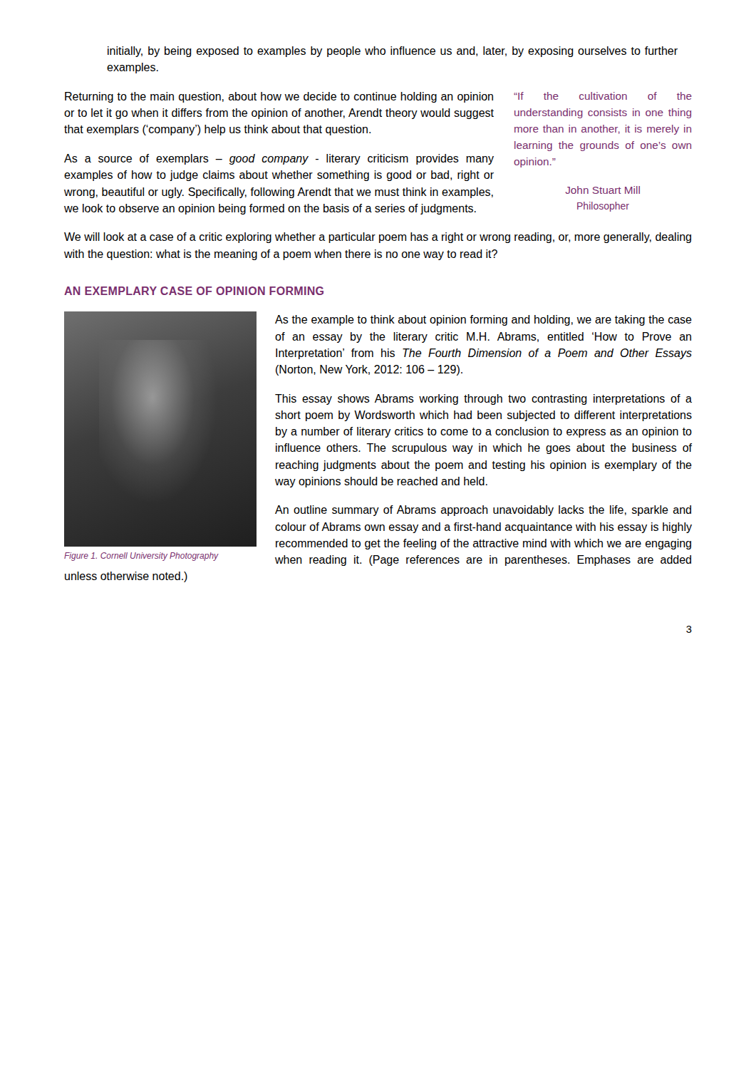initially, by being exposed to examples by people who influence us and, later, by exposing ourselves to further examples.
“If the cultivation of the understanding consists in one thing more than in another, it is merely in learning the grounds of one’s own opinion.”
John Stuart Mill Philosopher
Returning to the main question, about how we decide to continue holding an opinion or to let it go when it differs from the opinion of another, Arendt theory would suggest that exemplars (‘company’) help us think about that question.
As a source of exemplars – good company - literary criticism provides many examples of how to judge claims about whether something is good or bad, right or wrong, beautiful or ugly. Specifically, following Arendt that we must think in examples, we look to observe an opinion being formed on the basis of a series of judgments.
We will look at a case of a critic exploring whether a particular poem has a right or wrong reading, or, more generally, dealing with the question: what is the meaning of a poem when there is no one way to read it?
AN EXEMPLARY CASE OF OPINION FORMING
Figure 1. Cornell University Photography
As the example to think about opinion forming and holding, we are taking the case of an essay by the literary critic M.H. Abrams, entitled ‘How to Prove an Interpretation’ from his The Fourth Dimension of a Poem and Other Essays (Norton, New York, 2012: 106 – 129).
This essay shows Abrams working through two contrasting interpretations of a short poem by Wordsworth which had been subjected to different interpretations by a number of literary critics to come to a conclusion to express as an opinion to influence others. The scrupulous way in which he goes about the business of reaching judgments about the poem and testing his opinion is exemplary of the way opinions should be reached and held.
An outline summary of Abrams approach unavoidably lacks the life, sparkle and colour of Abrams own essay and a first-hand acquaintance with his essay is highly recommended to get the feeling of the attractive mind with which we are engaging when reading it. (Page references are in parentheses. Emphases are added unless otherwise noted.)
3